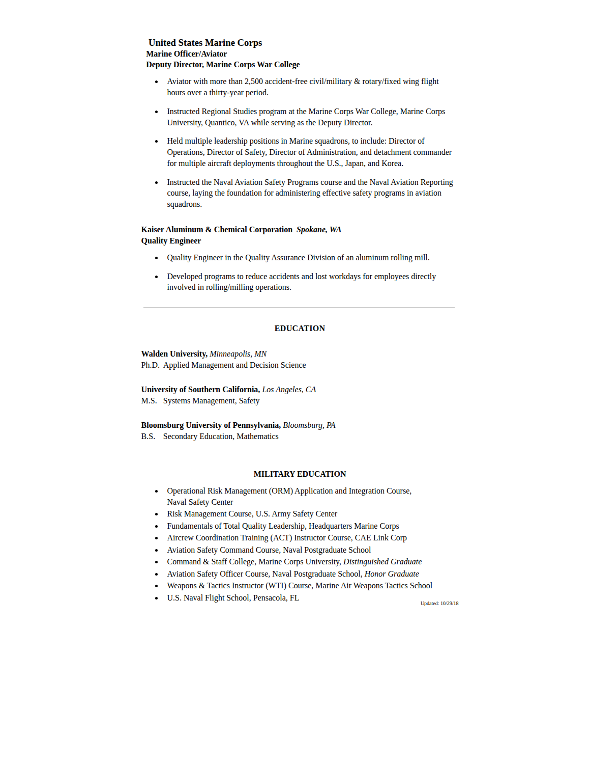United States Marine Corps
Marine Officer/Aviator
Deputy Director, Marine Corps War College
Aviator with more than 2,500 accident-free civil/military & rotary/fixed wing flight hours over a thirty-year period.
Instructed Regional Studies program at the Marine Corps War College, Marine Corps University, Quantico, VA while serving as the Deputy Director.
Held multiple leadership positions in Marine squadrons, to include: Director of Operations, Director of Safety, Director of Administration, and detachment commander for multiple aircraft deployments throughout the U.S., Japan, and Korea.
Instructed the Naval Aviation Safety Programs course and the Naval Aviation Reporting course, laying the foundation for administering effective safety programs in aviation squadrons.
Kaiser Aluminum & Chemical Corporation Spokane, WA
Quality Engineer
Quality Engineer in the Quality Assurance Division of an aluminum rolling mill.
Developed programs to reduce accidents and lost workdays for employees directly involved in rolling/milling operations.
EDUCATION
Walden University, Minneapolis, MN
Ph.D. Applied Management and Decision Science
University of Southern California, Los Angeles, CA
M.S. Systems Management, Safety
Bloomsburg University of Pennsylvania, Bloomsburg, PA
B.S. Secondary Education, Mathematics
MILITARY EDUCATION
Operational Risk Management (ORM) Application and Integration Course,
Naval Safety Center
Risk Management Course, U.S. Army Safety Center
Fundamentals of Total Quality Leadership, Headquarters Marine Corps
Aircrew Coordination Training (ACT) Instructor Course, CAE Link Corp
Aviation Safety Command Course, Naval Postgraduate School
Command & Staff College, Marine Corps University, Distinguished Graduate
Aviation Safety Officer Course, Naval Postgraduate School, Honor Graduate
Weapons & Tactics Instructor (WTI) Course, Marine Air Weapons Tactics School
U.S. Naval Flight School, Pensacola, FL
Updated: 10/29/18